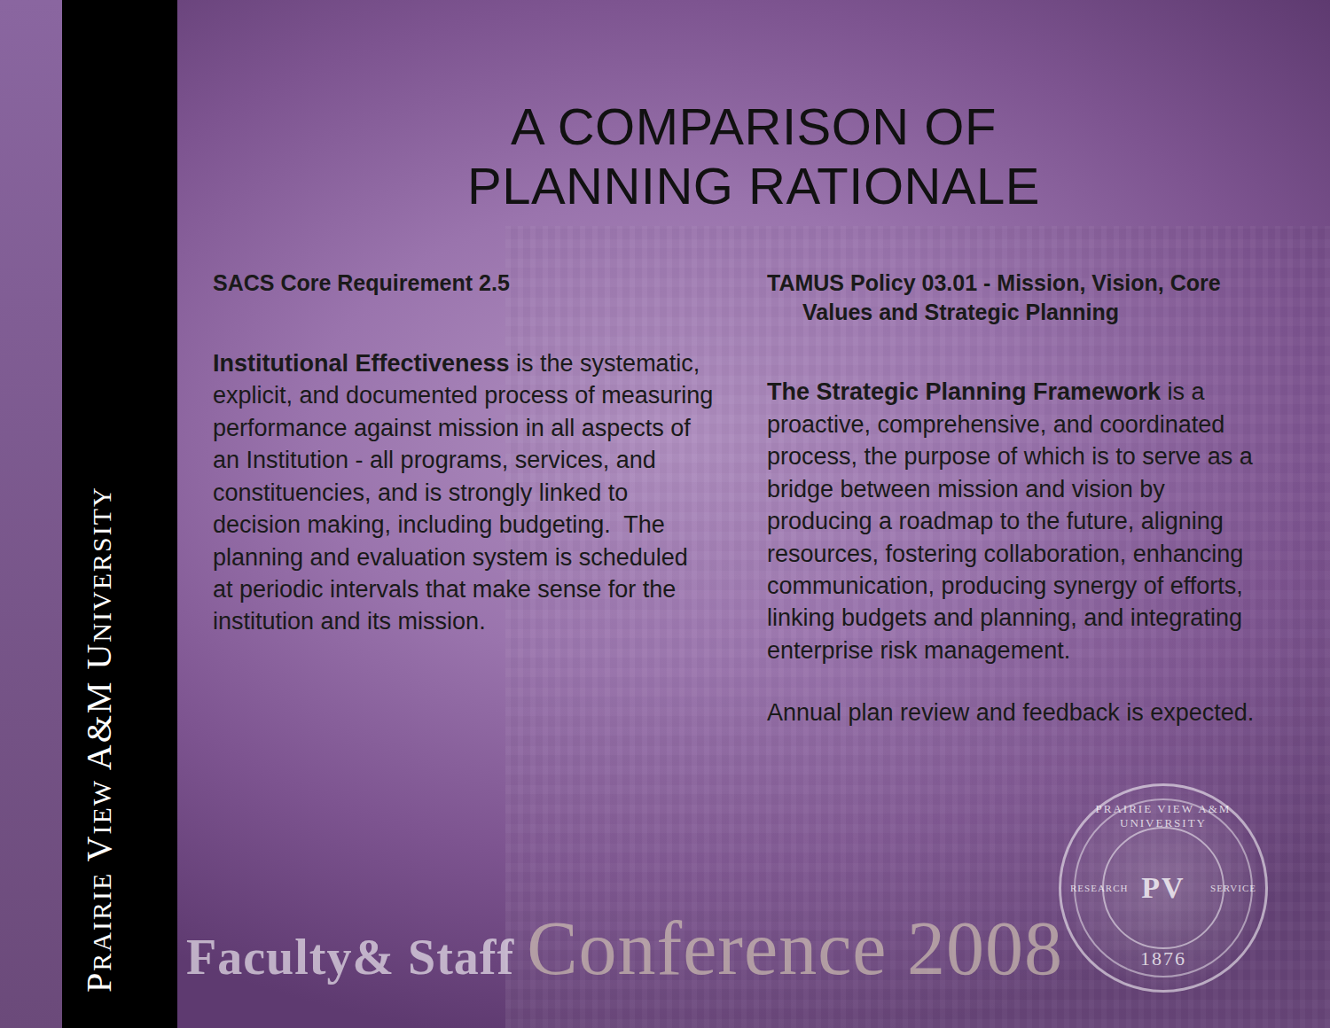PRAIRIE VIEW A&M UNIVERSITY
A COMPARISON OF
PLANNING RATIONALE
SACS Core Requirement 2.5
Institutional Effectiveness is the systematic, explicit, and documented process of measuring performance against mission in all aspects of an Institution - all programs, services, and constituencies, and is strongly linked to decision making, including budgeting. The planning and evaluation system is scheduled at periodic intervals that make sense for the institution and its mission.
TAMUS Policy 03.01 - Mission, Vision, CoreValues and Strategic Planning
The Strategic Planning Framework is a proactive, comprehensive, and coordinated process, the purpose of which is to serve as a bridge between mission and vision by producing a roadmap to the future, aligning resources, fostering collaboration, enhancing communication, producing synergy of efforts, linking budgets and planning, and integrating enterprise risk management.
Annual plan review and feedback is expected.
Faculty& Staff Conference 2008
PRAIRIE VIEW A&M UNIVERSITY
RESEARCH
SERVICE
PV
1876